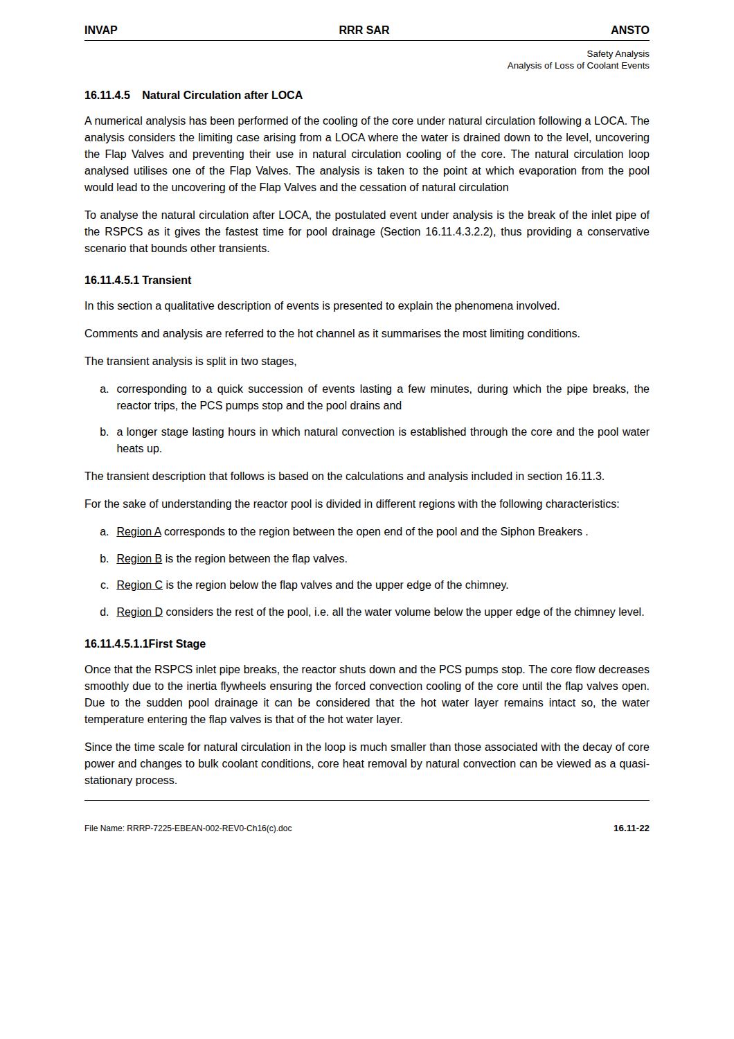INVAP
RRR SAR
ANSTO
Safety Analysis
Analysis of Loss of Coolant Events
16.11.4.5 Natural Circulation after LOCA
A numerical analysis has been performed of the cooling of the core under natural circulation following a LOCA. The analysis considers the limiting case arising from a LOCA where the water is drained down to the level, uncovering the Flap Valves and preventing their use in natural circulation cooling of the core. The natural circulation loop analysed utilises one of the Flap Valves. The analysis is taken to the point at which evaporation from the pool would lead to the uncovering of the Flap Valves and the cessation of natural circulation
To analyse the natural circulation after LOCA, the postulated event under analysis is the break of the inlet pipe of the RSPCS as it gives the fastest time for pool drainage (Section 16.11.4.3.2.2), thus providing a conservative scenario that bounds other transients.
16.11.4.5.1 Transient
In this section a qualitative description of events is presented to explain the phenomena involved.
Comments and analysis are referred to the hot channel as it summarises the most limiting conditions.
The transient analysis is split in two stages,
corresponding to a quick succession of events lasting a few minutes, during which the pipe breaks, the reactor trips, the PCS pumps stop and the pool drains and
a longer stage lasting hours in which natural convection is established through the core and the pool water heats up.
The transient description that follows is based on the calculations and analysis included in section 16.11.3.
For the sake of understanding the reactor pool is divided in different regions with the following characteristics:
Region A corresponds to the region between the open end of the pool and the Siphon Breakers .
Region B is the region between the flap valves.
Region C is the region below the flap valves and the upper edge of the chimney.
Region D considers the rest of the pool, i.e. all the water volume below the upper edge of the chimney level.
16.11.4.5.1.1 First Stage
Once that the RSPCS inlet pipe breaks, the reactor shuts down and the PCS pumps stop. The core flow decreases smoothly due to the inertia flywheels ensuring the forced convection cooling of the core until the flap valves open. Due to the sudden pool drainage it can be considered that the hot water layer remains intact so, the water temperature entering the flap valves is that of the hot water layer.
Since the time scale for natural circulation in the loop is much smaller than those associated with the decay of core power and changes to bulk coolant conditions, core heat removal by natural convection can be viewed as a quasi-stationary process.
File Name: RRRP-7225-EBEAN-002-REV0-Ch16(c).doc
16.11-22